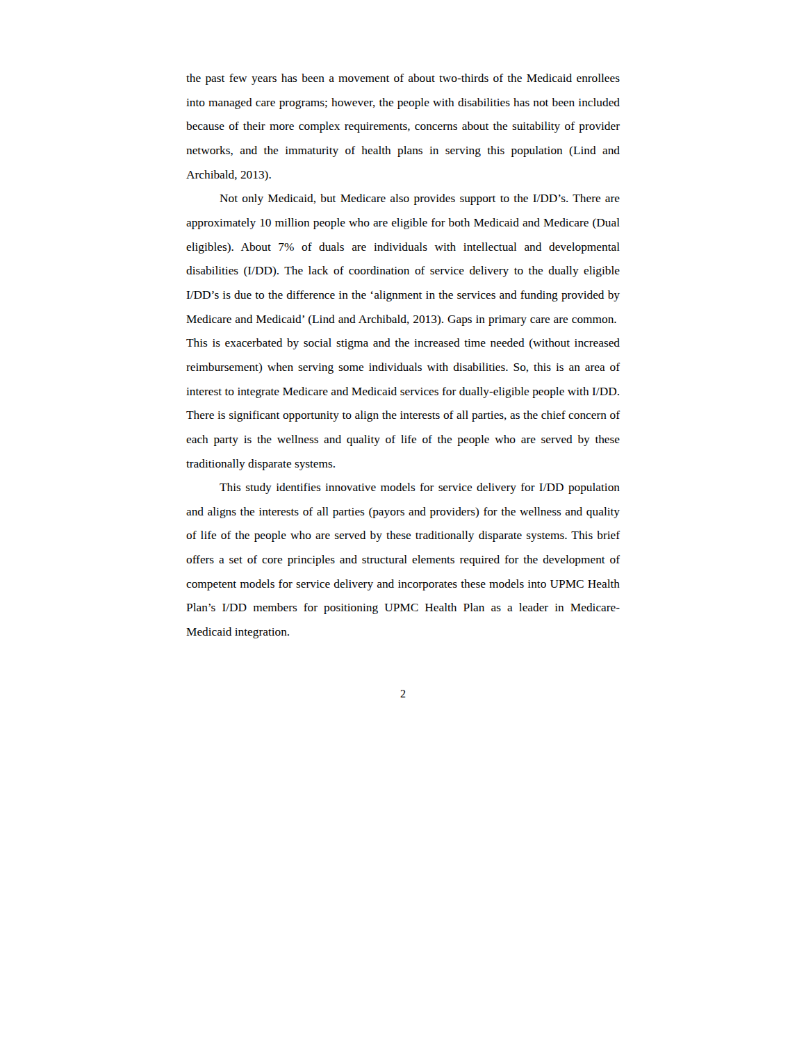the past few years has been a movement of about two-thirds of the Medicaid enrollees into managed care programs; however, the people with disabilities has not been included because of their more complex requirements, concerns about the suitability of provider networks, and the immaturity of health plans in serving this population (Lind and Archibald, 2013).
Not only Medicaid, but Medicare also provides support to the I/DD’s. There are approximately 10 million people who are eligible for both Medicaid and Medicare (Dual eligibles). About 7% of duals are individuals with intellectual and developmental disabilities (I/DD). The lack of coordination of service delivery to the dually eligible I/DD’s is due to the difference in the ‘alignment in the services and funding provided by Medicare and Medicaid’ (Lind and Archibald, 2013). Gaps in primary care are common. This is exacerbated by social stigma and the increased time needed (without increased reimbursement) when serving some individuals with disabilities. So, this is an area of interest to integrate Medicare and Medicaid services for dually-eligible people with I/DD. There is significant opportunity to align the interests of all parties, as the chief concern of each party is the wellness and quality of life of the people who are served by these traditionally disparate systems.
This study identifies innovative models for service delivery for I/DD population and aligns the interests of all parties (payors and providers) for the wellness and quality of life of the people who are served by these traditionally disparate systems. This brief offers a set of core principles and structural elements required for the development of competent models for service delivery and incorporates these models into UPMC Health Plan’s I/DD members for positioning UPMC Health Plan as a leader in Medicare-Medicaid integration.
2